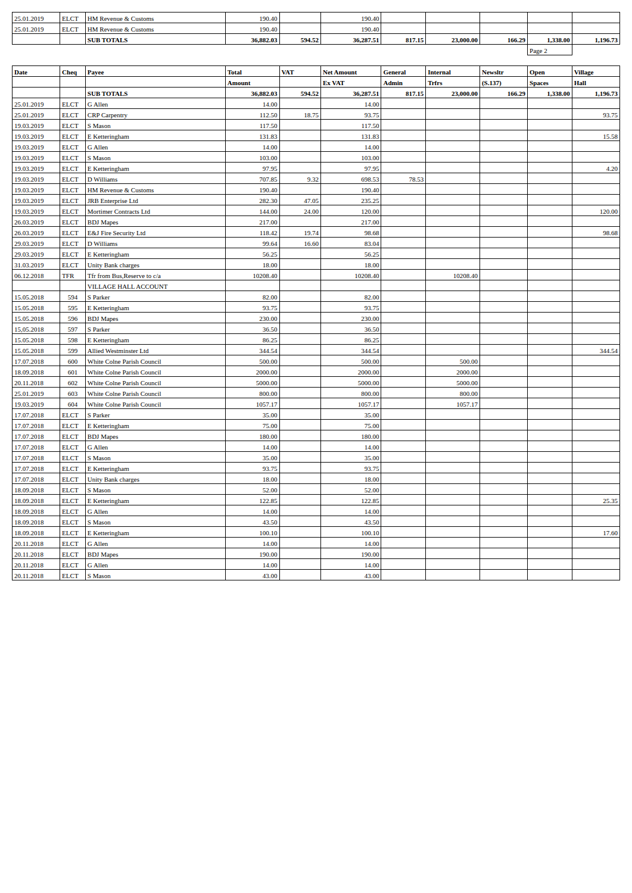| 25.01.2019 | ELCT | HM Revenue & Customs | 190.40 | | 190.40 | | | | | |
| 25.01.2019 | ELCT | HM Revenue & Customs | 190.40 | | 190.40 | | | | | |
| | | SUB TOTALS | 36,882.03 | 594.52 | 36,287.51 | 817.15 | 23,000.00 | 166.29 | 1,338.00 | 1,196.73 |
| | | | | | | | | | | Page 2 | |
| Date | Cheq | Payee | Total | VAT | Net Amount | General | Internal | Newsltr | Open | Village |
| | | | Amount | | Ex VAT | Admin | Trfrs | (S.137) | Spaces | Hall |
| | | SUB TOTALS | 36,882.03 | 594.52 | 36,287.51 | 817.15 | 23,000.00 | 166.29 | 1,338.00 | 1,196.73 |
| 25.01.2019 | ELCT | G Allen | 14.00 | | 14.00 | | | | | |
| 25.01.2019 | ELCT | CRP Carpentry | 112.50 | 18.75 | 93.75 | | | | | 93.75 |
| 19.03.2019 | ELCT | S Mason | 117.50 | | 117.50 | | | | | |
| 19.03.2019 | ELCT | E Ketteringham | 131.83 | | 131.83 | | | | | 15.58 |
| 19.03.2019 | ELCT | G Allen | 14.00 | | 14.00 | | | | | |
| 19.03.2019 | ELCT | S Mason | 103.00 | | 103.00 | | | | | |
| 19.03.2019 | ELCT | E Ketteringham | 97.95 | | 97.95 | | | | | 4.20 |
| 19.03.2019 | ELCT | D Williams | 707.85 | 9.32 | 698.53 | 78.53 | | | | |
| 19.03.2019 | ELCT | HM Revenue & Customs | 190.40 | | 190.40 | | | | | |
| 19.03.2019 | ELCT | JRB Enterprise Ltd | 282.30 | 47.05 | 235.25 | | | | | |
| 19.03.2019 | ELCT | Mortimer Contracts Ltd | 144.00 | 24.00 | 120.00 | | | | | 120.00 |
| 26.03.2019 | ELCT | BDJ Mapes | 217.00 | | 217.00 | | | | | |
| 26.03.2019 | ELCT | E&J Fire Security Ltd | 118.42 | 19.74 | 98.68 | | | | | 98.68 |
| 29.03.2019 | ELCT | D Williams | 99.64 | 16.60 | 83.04 | | | | | |
| 29.03.2019 | ELCT | E Ketteringham | 56.25 | | 56.25 | | | | | |
| 31.03.2019 | ELCT | Unity Bank charges | 18.00 | | 18.00 | | | | | |
| 06.12.2018 | TFR | Tfr from Bus,Reserve to c/a | 10208.40 | | 10208.40 | | 10208.40 | | | |
| | | VILLAGE HALL ACCOUNT | | | | | | | | |
| 15.05.2018 | 594 | S Parker | 82.00 | | 82.00 | | | | | |
| 15.05.2018 | 595 | E Ketteringham | 93.75 | | 93.75 | | | | | |
| 15.05.2018 | 596 | BDJ Mapes | 230.00 | | 230.00 | | | | | |
| 15,05.2018 | 597 | S Parker | 36.50 | | 36.50 | | | | | |
| 15.05.2018 | 598 | E Ketteringham | 86.25 | | 86.25 | | | | | |
| 15.05.2018 | 599 | Allied Westminster Ltd | 344.54 | | 344.54 | | | | | 344.54 |
| 17.07.2018 | 600 | White Colne Parish Council | 500.00 | | 500.00 | | 500.00 | | | |
| 18.09.2018 | 601 | White Colne Parish Council | 2000.00 | | 2000.00 | | 2000.00 | | | |
| 20.11.2018 | 602 | White Colne Parish Council | 5000.00 | | 5000.00 | | 5000.00 | | | |
| 25.01.2019 | 603 | White Colne Parish Council | 800.00 | | 800.00 | | 800.00 | | | |
| 19.03.2019 | 604 | White Colne Parish Council | 1057.17 | | 1057.17 | | 1057.17 | | | |
| 17.07.2018 | ELCT | S Parker | 35.00 | | 35.00 | | | | | |
| 17.07.2018 | ELCT | E Ketteringham | 75.00 | | 75.00 | | | | | |
| 17.07.2018 | ELCT | BDJ Mapes | 180.00 | | 180.00 | | | | | |
| 17.07.2018 | ELCT | G Allen | 14.00 | | 14.00 | | | | | |
| 17.07.2018 | ELCT | S Mason | 35.00 | | 35.00 | | | | | |
| 17.07.2018 | ELCT | E Ketteringham | 93.75 | | 93.75 | | | | | |
| 17.07.2018 | ELCT | Unity Bank charges | 18.00 | | 18.00 | | | | | |
| 18.09.2018 | ELCT | S Mason | 52.00 | | 52.00 | | | | | |
| 18.09.2018 | ELCT | E Ketteringham | 122.85 | | 122.85 | | | | | 25.35 |
| 18.09.2018 | ELCT | G Allen | 14.00 | | 14.00 | | | | | |
| 18.09.2018 | ELCT | S Mason | 43.50 | | 43.50 | | | | | |
| 18.09.2018 | ELCT | E Ketteringham | 100.10 | | 100.10 | | | | | 17.60 |
| 20.11.2018 | ELCT | G Allen | 14.00 | | 14.00 | | | | | |
| 20.11.2018 | ELCT | BDJ Mapes | 190.00 | | 190.00 | | | | | |
| 20.11.2018 | ELCT | G Allen | 14.00 | | 14.00 | | | | | |
| 20.11.2018 | ELCT | S Mason | 43.00 | | 43.00 | | | | | |